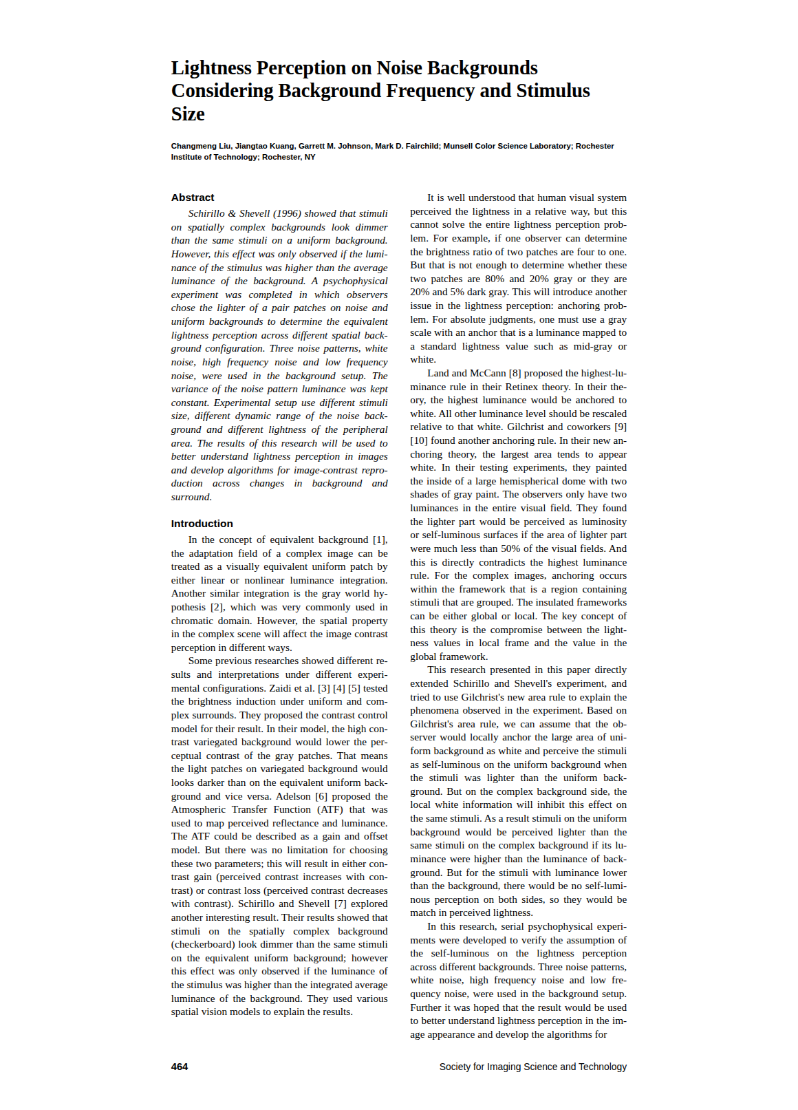Lightness Perception on Noise Backgrounds Considering Background Frequency and Stimulus Size
Changmeng Liu, Jiangtao Kuang, Garrett M. Johnson, Mark D. Fairchild; Munsell Color Science Laboratory; Rochester Institute of Technology; Rochester, NY
Abstract
Schirillo & Shevell (1996) showed that stimuli on spatially complex backgrounds look dimmer than the same stimuli on a uniform background. However, this effect was only observed if the luminance of the stimulus was higher than the average luminance of the background. A psychophysical experiment was completed in which observers chose the lighter of a pair patches on noise and uniform backgrounds to determine the equivalent lightness perception across different spatial background configuration. Three noise patterns, white noise, high frequency noise and low frequency noise, were used in the background setup. The variance of the noise pattern luminance was kept constant. Experimental setup use different stimuli size, different dynamic range of the noise background and different lightness of the peripheral area. The results of this research will be used to better understand lightness perception in images and develop algorithms for image-contrast reproduction across changes in background and surround.
Introduction
In the concept of equivalent background [1], the adaptation field of a complex image can be treated as a visually equivalent uniform patch by either linear or nonlinear luminance integration. Another similar integration is the gray world hypothesis [2], which was very commonly used in chromatic domain. However, the spatial property in the complex scene will affect the image contrast perception in different ways.
Some previous researches showed different results and interpretations under different experimental configurations. Zaidi et al. [3] [4] [5] tested the brightness induction under uniform and complex surrounds. They proposed the contrast control model for their result. In their model, the high contrast variegated background would lower the perceptual contrast of the gray patches. That means the light patches on variegated background would looks darker than on the equivalent uniform background and vice versa. Adelson [6] proposed the Atmospheric Transfer Function (ATF) that was used to map perceived reflectance and luminance. The ATF could be described as a gain and offset model. But there was no limitation for choosing these two parameters; this will result in either contrast gain (perceived contrast increases with contrast) or contrast loss (perceived contrast decreases with contrast). Schirillo and Shevell [7] explored another interesting result. Their results showed that stimuli on the spatially complex background (checkerboard) look dimmer than the same stimuli on the equivalent uniform background; however this effect was only observed if the luminance of the stimulus was higher than the integrated average luminance of the background. They used various spatial vision models to explain the results.
It is well understood that human visual system perceived the lightness in a relative way, but this cannot solve the entire lightness perception problem. For example, if one observer can determine the brightness ratio of two patches are four to one. But that is not enough to determine whether these two patches are 80% and 20% gray or they are 20% and 5% dark gray. This will introduce another issue in the lightness perception: anchoring problem. For absolute judgments, one must use a gray scale with an anchor that is a luminance mapped to a standard lightness value such as mid-gray or white.
Land and McCann [8] proposed the highest-luminance rule in their Retinex theory. In their theory, the highest luminance would be anchored to white. All other luminance level should be rescaled relative to that white. Gilchrist and coworkers [9] [10] found another anchoring rule. In their new anchoring theory, the largest area tends to appear white. In their testing experiments, they painted the inside of a large hemispherical dome with two shades of gray paint. The observers only have two luminances in the entire visual field. They found the lighter part would be perceived as luminosity or self-luminous surfaces if the area of lighter part were much less than 50% of the visual fields. And this is directly contradicts the highest luminance rule. For the complex images, anchoring occurs within the framework that is a region containing stimuli that are grouped. The insulated frameworks can be either global or local. The key concept of this theory is the compromise between the lightness values in local frame and the value in the global framework.
This research presented in this paper directly extended Schirillo and Shevell's experiment, and tried to use Gilchrist's new area rule to explain the phenomena observed in the experiment. Based on Gilchrist's area rule, we can assume that the observer would locally anchor the large area of uniform background as white and perceive the stimuli as self-luminous on the uniform background when the stimuli was lighter than the uniform background. But on the complex background side, the local white information will inhibit this effect on the same stimuli. As a result stimuli on the uniform background would be perceived lighter than the same stimuli on the complex background if its luminance were higher than the luminance of background. But for the stimuli with luminance lower than the background, there would be no self-luminous perception on both sides, so they would be match in perceived lightness.
In this research, serial psychophysical experiments were developed to verify the assumption of the self-luminous on the lightness perception across different backgrounds. Three noise patterns, white noise, high frequency noise and low frequency noise, were used in the background setup. Further it was hoped that the result would be used to better understand lightness perception in the image appearance and develop the algorithms for
464
Society for Imaging Science and Technology